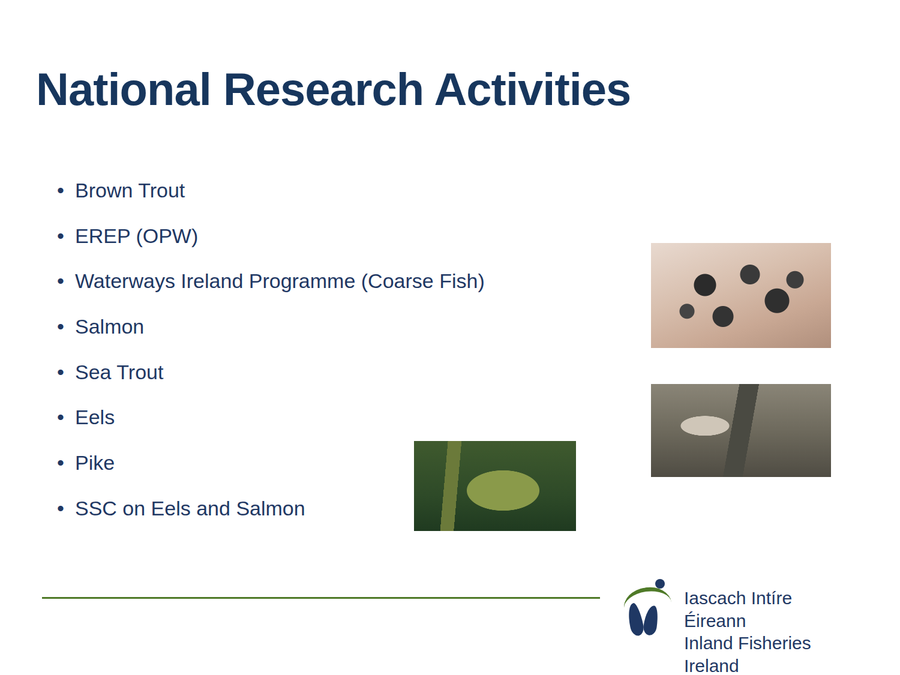National Research Activities
Brown Trout
EREP (OPW)
Waterways Ireland Programme (Coarse Fish)
Salmon
Sea Trout
Eels
Pike
SSC on Eels and Salmon
Iascach Intíre Éireann
Inland Fisheries Ireland